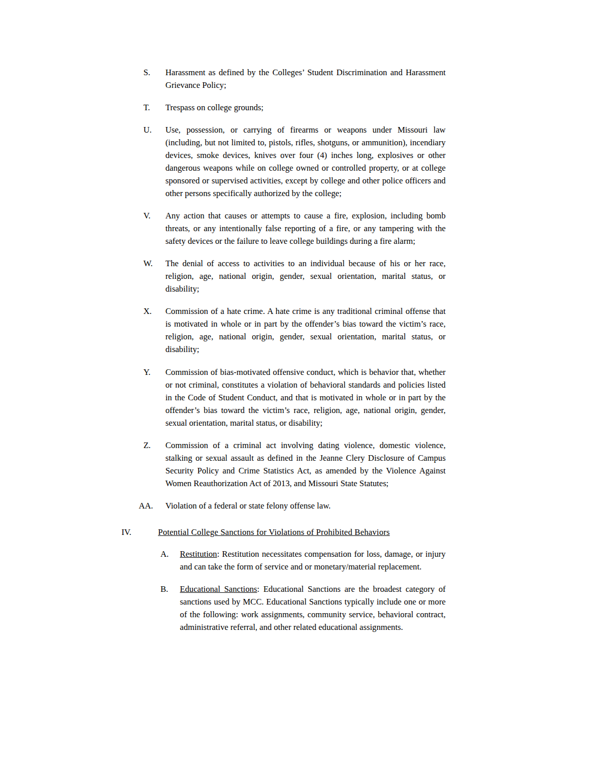S. Harassment as defined by the Colleges’ Student Discrimination and Harassment Grievance Policy;
T. Trespass on college grounds;
U. Use, possession, or carrying of firearms or weapons under Missouri law (including, but not limited to, pistols, rifles, shotguns, or ammunition), incendiary devices, smoke devices, knives over four (4) inches long, explosives or other dangerous weapons while on college owned or controlled property, or at college sponsored or supervised activities, except by college and other police officers and other persons specifically authorized by the college;
V. Any action that causes or attempts to cause a fire, explosion, including bomb threats, or any intentionally false reporting of a fire, or any tampering with the safety devices or the failure to leave college buildings during a fire alarm;
W. The denial of access to activities to an individual because of his or her race, religion, age, national origin, gender, sexual orientation, marital status, or disability;
X. Commission of a hate crime. A hate crime is any traditional criminal offense that is motivated in whole or in part by the offender’s bias toward the victim’s race, religion, age, national origin, gender, sexual orientation, marital status, or disability;
Y. Commission of bias-motivated offensive conduct, which is behavior that, whether or not criminal, constitutes a violation of behavioral standards and policies listed in the Code of Student Conduct, and that is motivated in whole or in part by the offender’s bias toward the victim’s race, religion, age, national origin, gender, sexual orientation, marital status, or disability;
Z. Commission of a criminal act involving dating violence, domestic violence, stalking or sexual assault as defined in the Jeanne Clery Disclosure of Campus Security Policy and Crime Statistics Act, as amended by the Violence Against Women Reauthorization Act of 2013, and Missouri State Statutes;
AA. Violation of a federal or state felony offense law.
IV.
Potential College Sanctions for Violations of Prohibited Behaviors
A. Restitution: Restitution necessitates compensation for loss, damage, or injury and can take the form of service and or monetary/material replacement.
B. Educational Sanctions: Educational Sanctions are the broadest category of sanctions used by MCC. Educational Sanctions typically include one or more of the following: work assignments, community service, behavioral contract, administrative referral, and other related educational assignments.